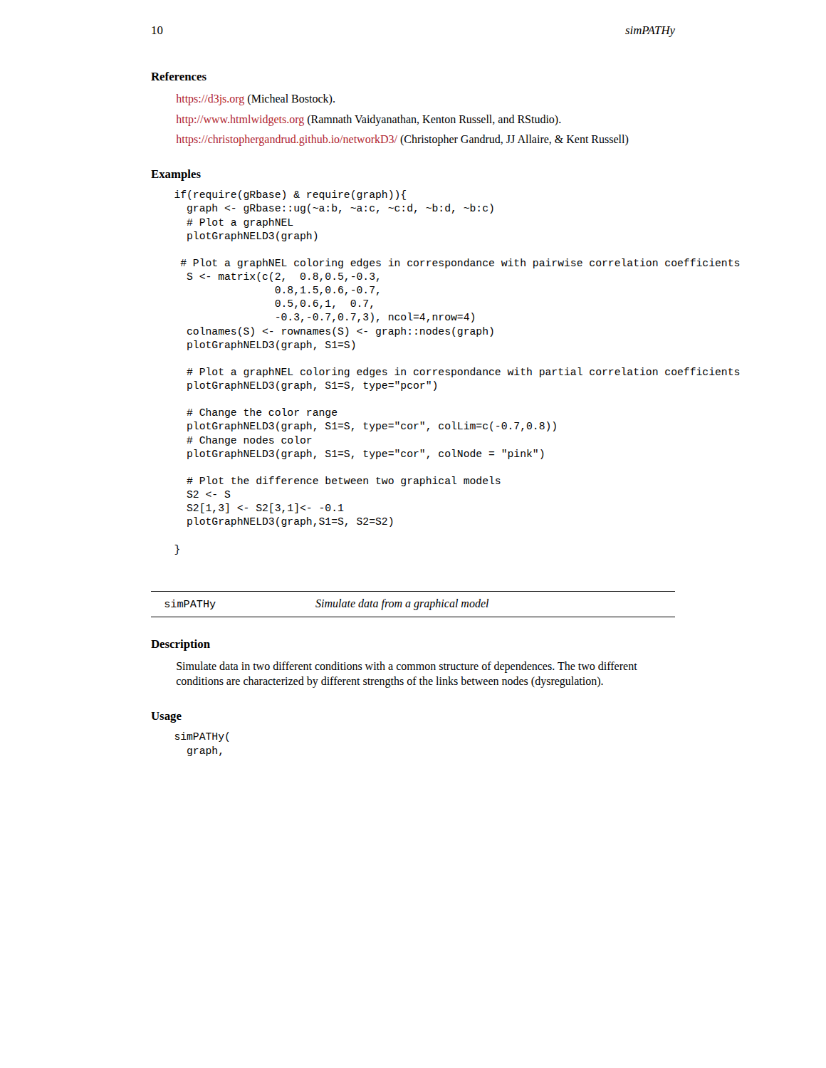10 simPATHy
References
https://d3js.org (Micheal Bostock).
http://www.htmlwidgets.org (Ramnath Vaidyanathan, Kenton Russell, and RStudio).
https://christophergandrud.github.io/networkD3/ (Christopher Gandrud, JJ Allaire, & Kent Russell)
Examples
if(require(gRbase) & require(graph)){
  graph <- gRbase::ug(~a:b, ~a:c, ~c:d, ~b:d, ~b:c)
  # Plot a graphNEL
  plotGraphNELD3(graph)

 # Plot a graphNEL coloring edges in correspondance with pairwise correlation coefficients
  S <- matrix(c(2,  0.8,0.5,-0.3,
                0.8,1.5,0.6,-0.7,
                0.5,0.6,1,  0.7,
                -0.3,-0.7,0.7,3), ncol=4,nrow=4)
  colnames(S) <- rownames(S) <- graph::nodes(graph)
  plotGraphNELD3(graph, S1=S)

  # Plot a graphNEL coloring edges in correspondance with partial correlation coefficients
  plotGraphNELD3(graph, S1=S, type="pcor")

  # Change the color range
  plotGraphNELD3(graph, S1=S, type="cor", colLim=c(-0.7,0.8))
  # Change nodes color
  plotGraphNELD3(graph, S1=S, type="cor", colNode = "pink")

  # Plot the difference between two graphical models
  S2 <- S
  S2[1,3] <- S2[3,1]<- -0.1
  plotGraphNELD3(graph,S1=S, S2=S2)

}
simPATHy Simulate data from a graphical model
Description
Simulate data in two different conditions with a common structure of dependences. The two different conditions are characterized by different strengths of the links between nodes (dysregulation).
Usage
simPATHy(
  graph,